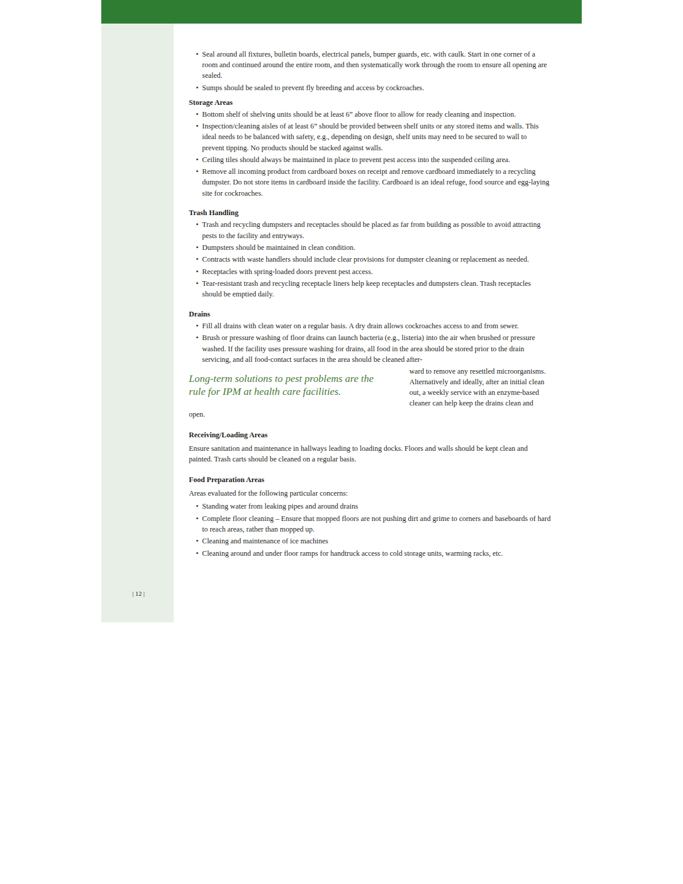Seal around all fixtures, bulletin boards, electrical panels, bumper guards, etc. with caulk. Start in one corner of a room and continued around the entire room, and then systematically work through the room to ensure all opening are sealed.
Sumps should be sealed to prevent fly breeding and access by cockroaches.
Storage Areas
Bottom shelf of shelving units should be at least 6” above floor to allow for ready cleaning and inspection.
Inspection/cleaning aisles of at least 6” should be provided between shelf units or any stored items and walls. This ideal needs to be balanced with safety, e.g., depending on design, shelf units may need to be secured to wall to prevent tipping. No products should be stacked against walls.
Ceiling tiles should always be maintained in place to prevent pest access into the suspended ceiling area.
Remove all incoming product from cardboard boxes on receipt and remove cardboard immediately to a recycling dumpster. Do not store items in cardboard inside the facility. Cardboard is an ideal refuge, food source and egg-laying site for cockroaches.
Trash Handling
Trash and recycling dumpsters and receptacles should be placed as far from building as possible to avoid attracting pests to the facility and entryways.
Dumpsters should be maintained in clean condition.
Contracts with waste handlers should include clear provisions for dumpster cleaning or replacement as needed.
Receptacles with spring-loaded doors prevent pest access.
Tear-resistant trash and recycling receptacle liners help keep receptacles and dumpsters clean. Trash receptacles should be emptied daily.
Drains
Fill all drains with clean water on a regular basis. A dry drain allows cockroaches access to and from sewer.
Brush or pressure washing of floor drains can launch bacteria (e.g., listeria) into the air when brushed or pressure washed. If the facility uses pressure washing for drains, all food in the area should be stored prior to the drain servicing, and all food-contact surfaces in the area should be cleaned after-
Long-term solutions to pest problems are the rule for IPM at health care facilities.
ward to remove any resettled microorganisms. Alternatively and ideally, after an initial clean out, a weekly service with an enzyme-based cleaner can help keep the drains clean and open.
Receiving/Loading Areas
Ensure sanitation and maintenance in hallways leading to loading docks. Floors and walls should be kept clean and painted. Trash carts should be cleaned on a regular basis.
Food Preparation Areas
Areas evaluated for the following particular concerns:
Standing water from leaking pipes and around drains
Complete floor cleaning – Ensure that mopped floors are not pushing dirt and grime to corners and baseboards of hard to reach areas, rather than mopped up.
Cleaning and maintenance of ice machines
Cleaning around and under floor ramps for handtruck access to cold storage units, warming racks, etc.
| 12 |